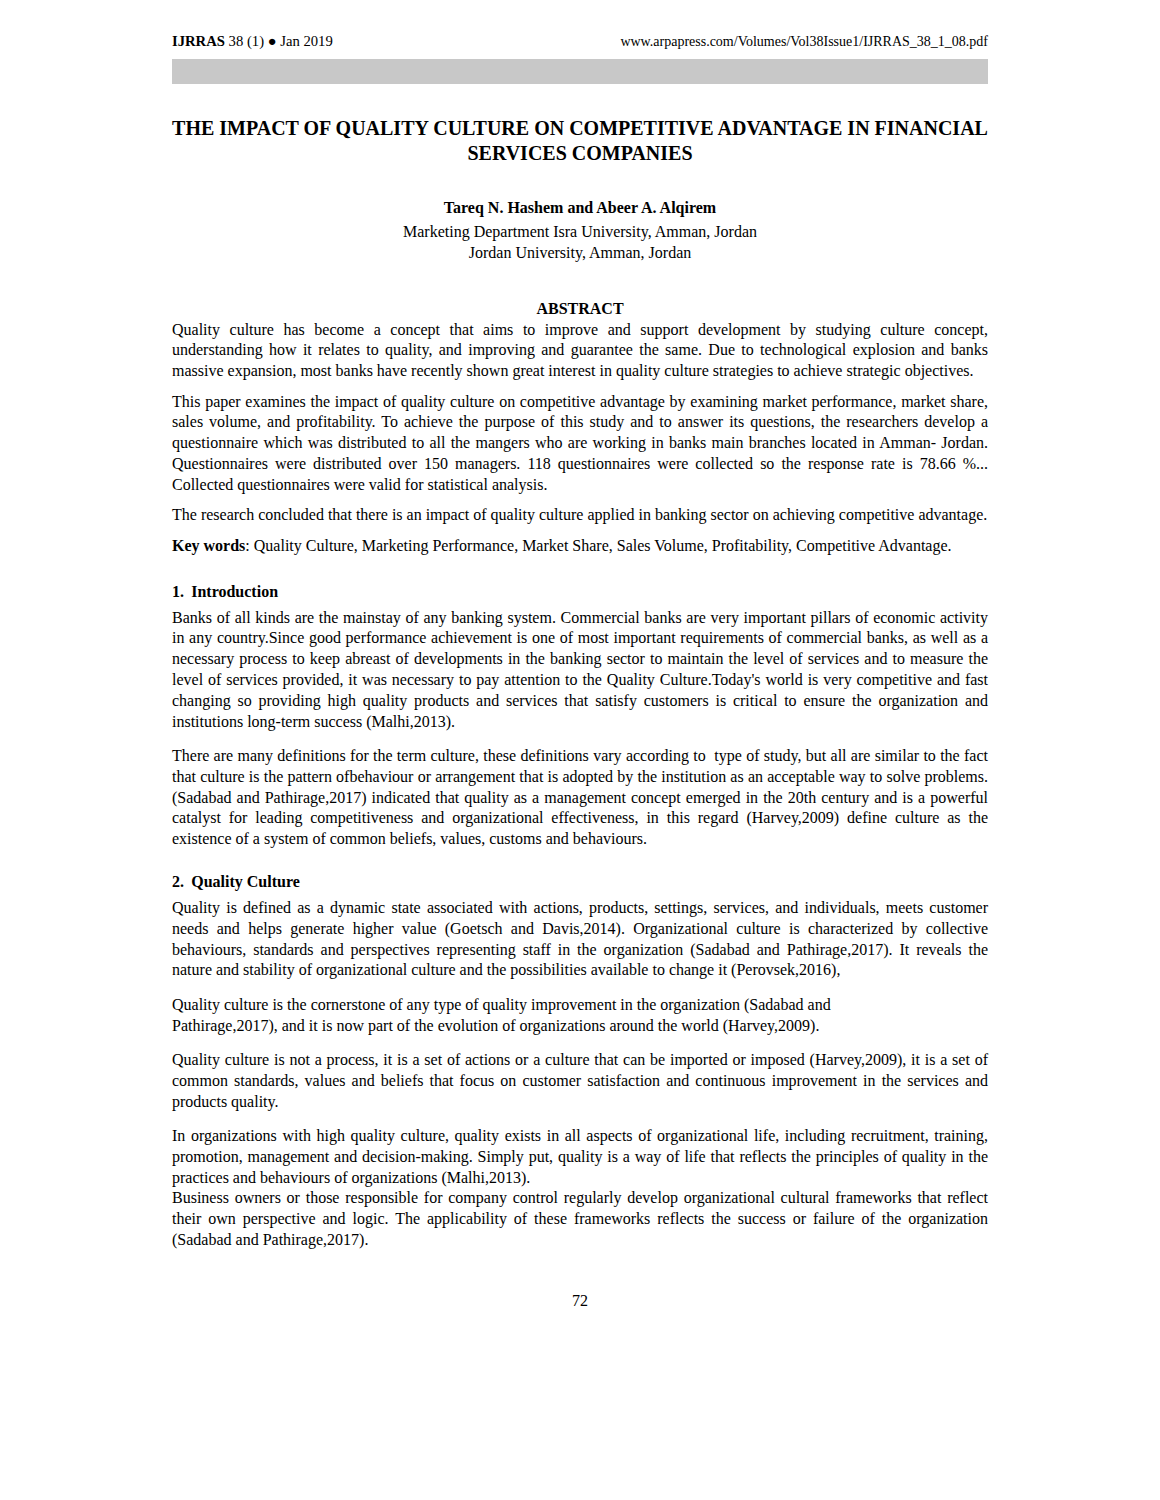IJRRAS 38 (1) ● Jan 2019
www.arpapress.com/Volumes/Vol38Issue1/IJRRAS_38_1_08.pdf
The Impact of Quality Culture on Competitive Advantage in Financial Services Companies
Tareq N. Hashem and Abeer A. Alqirem
Marketing Department Isra University, Amman, Jordan
Jordan University, Amman, Jordan
ABSTRACT
Quality culture has become a concept that aims to improve and support development by studying culture concept, understanding how it relates to quality, and improving and guarantee the same. Due to technological explosion and banks massive expansion, most banks have recently shown great interest in quality culture strategies to achieve strategic objectives.
This paper examines the impact of quality culture on competitive advantage by examining market performance, market share, sales volume, and profitability. To achieve the purpose of this study and to answer its questions, the researchers develop a questionnaire which was distributed to all the mangers who are working in banks main branches located in Amman- Jordan. Questionnaires were distributed over 150 managers. 118 questionnaires were collected so the response rate is 78.66 %... Collected questionnaires were valid for statistical analysis.
The research concluded that there is an impact of quality culture applied in banking sector on achieving competitive advantage.
Key words: Quality Culture, Marketing Performance, Market Share, Sales Volume, Profitability, Competitive Advantage.
1. Introduction
Banks of all kinds are the mainstay of any banking system. Commercial banks are very important pillars of economic activity in any country.Since good performance achievement is one of most important requirements of commercial banks, as well as a necessary process to keep abreast of developments in the banking sector to maintain the level of services and to measure the level of services provided, it was necessary to pay attention to the Quality Culture.Today's world is very competitive and fast changing so providing high quality products and services that satisfy customers is critical to ensure the organization and institutions long-term success (Malhi,2013).
There are many definitions for the term culture, these definitions vary according to type of study, but all are similar to the fact that culture is the pattern ofbehaviour or arrangement that is adopted by the institution as an acceptable way to solve problems.(Sadabad and Pathirage,2017) indicated that quality as a management concept emerged in the 20th century and is a powerful catalyst for leading competitiveness and organizational effectiveness, in this regard (Harvey,2009) define culture as the existence of a system of common beliefs, values, customs and behaviours.
2. Quality Culture
Quality is defined as a dynamic state associated with actions, products, settings, services, and individuals, meets customer needs and helps generate higher value (Goetsch and Davis,2014). Organizational culture is characterized by collective behaviours, standards and perspectives representing staff in the organization (Sadabad and Pathirage,2017). It reveals the nature and stability of organizational culture and the possibilities available to change it (Perovsek,2016),
Quality culture is the cornerstone of any type of quality improvement in the organization (Sadabad and
Pathirage,2017), and it is now part of the evolution of organizations around the world (Harvey,2009).
Quality culture is not a process, it is a set of actions or a culture that can be imported or imposed (Harvey,2009), it is a set of common standards, values and beliefs that focus on customer satisfaction and continuous improvement in the services and products quality.
In organizations with high quality culture, quality exists in all aspects of organizational life, including recruitment, training, promotion, management and decision-making. Simply put, quality is a way of life that reflects the principles of quality in the practices and behaviours of organizations (Malhi,2013).
Business owners or those responsible for company control regularly develop organizational cultural frameworks that reflect their own perspective and logic. The applicability of these frameworks reflects the success or failure of the organization (Sadabad and Pathirage,2017).
72